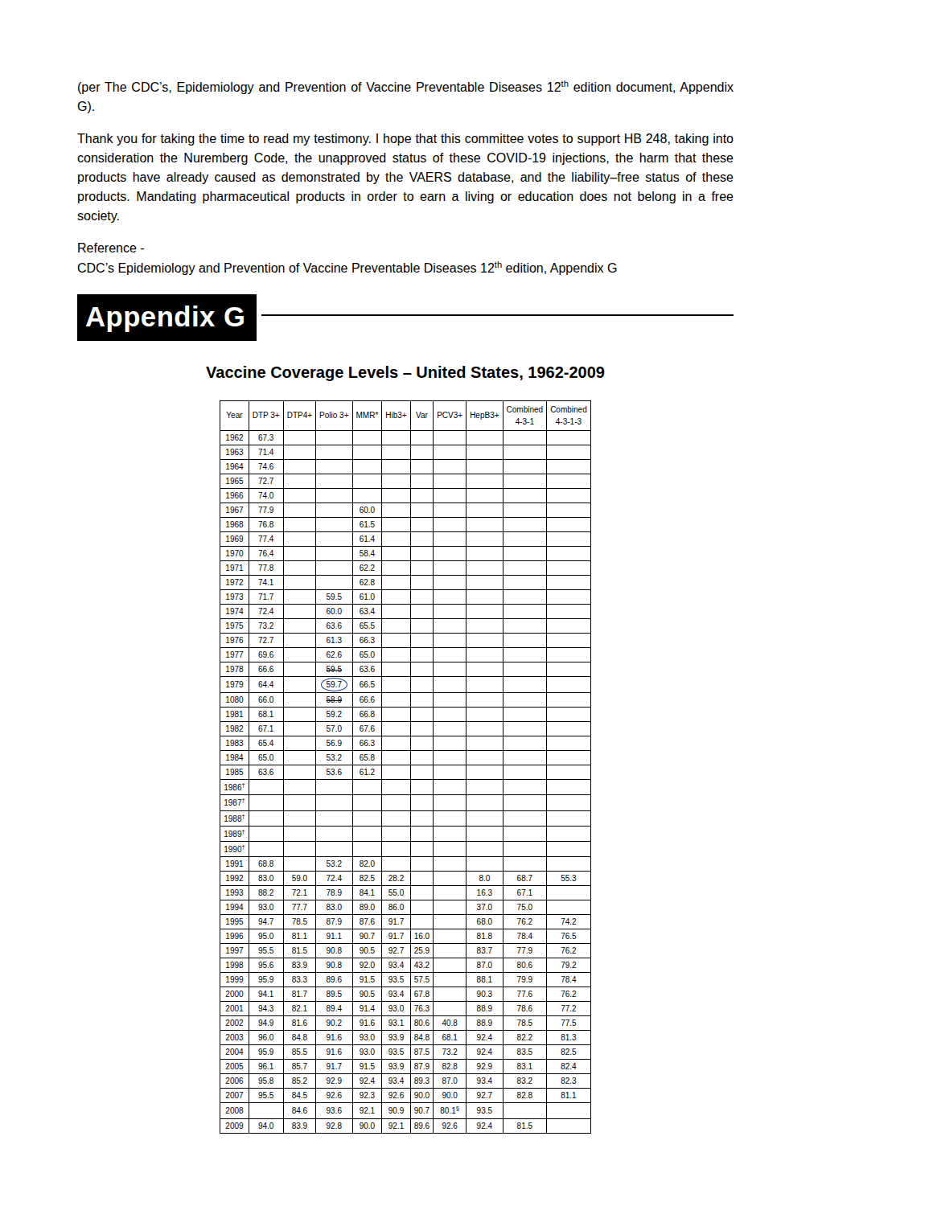(per The CDC’s, Epidemiology and Prevention of Vaccine Preventable Diseases 12th edition document, Appendix G).
Thank you for taking the time to read my testimony. I hope that this committee votes to support HB 248, taking into consideration the Nuremberg Code, the unapproved status of these COVID-19 injections, the harm that these products have already caused as demonstrated by the VAERS database, and the liability–free status of these products. Mandating pharmaceutical products in order to earn a living or education does not belong in a free society.
Reference -
CDC’s Epidemiology and Prevention of Vaccine Preventable Diseases 12th edition, Appendix G
Appendix G
Vaccine Coverage Levels – United States, 1962-2009
| Year | DTP 3+ | DTP4+ | Polio 3+ | MMR* | Hib3+ | Var | PCV3+ | HepB3+ | Combined 4-3-1 | Combined 4-3-1-3 |
| --- | --- | --- | --- | --- | --- | --- | --- | --- | --- | --- |
| 1962 | 67.3 | | | | | | | | | |
| 1963 | 71.4 | | | | | | | | | |
| 1964 | 74.6 | | | | | | | | | |
| 1965 | 72.7 | | | | | | | | | |
| 1966 | 74.0 | | | | | | | | | |
| 1967 | 77.9 | | | 60.0 | | | | | | |
| 1968 | 76.8 | | | 61.5 | | | | | | |
| 1969 | 77.4 | | | 61.4 | | | | | | |
| 1970 | 76.4 | | | 58.4 | | | | | | |
| 1971 | 77.8 | | | 62.2 | | | | | | |
| 1972 | 74.1 | | | 62.8 | | | | | | |
| 1973 | 71.7 | | 59.5 | 61.0 | | | | | | |
| 1974 | 72.4 | | 60.0 | 63.4 | | | | | | |
| 1975 | 73.2 | | 63.6 | 65.5 | | | | | | |
| 1976 | 72.7 | | 61.3 | 66.3 | | | | | | |
| 1977 | 69.6 | | 62.6 | 65.0 | | | | | | |
| 1978 | 66.6 | | 59.5 | 63.6 | | | | | | |
| 1979 | 64.4 | | 59.7 | 66.5 | | | | | | |
| 1080 | 66.0 | | 58.9 | 66.6 | | | | | | |
| 1981 | 68.1 | | 59.2 | 66.8 | | | | | | |
| 1982 | 67.1 | | 57.0 | 67.6 | | | | | | |
| 1983 | 65.4 | | 56.9 | 66.3 | | | | | | |
| 1984 | 65.0 | | 53.2 | 65.8 | | | | | | |
| 1985 | 63.6 | | 53.6 | 61.2 | | | | | | |
| 1986 † | | | | | | | | | | |
| 1987 † | | | | | | | | | | |
| 1988 † | | | | | | | | | | |
| 1989 † | | | | | | | | | | |
| 1990 † | | | | | | | | | | |
| 1991 | 68.8 | | 53.2 | 82.0 | | | | | | |
| 1992 | 83.0 | 59.0 | 72.4 | 82.5 | 28.2 | | | 8.0 | 68.7 | 55.3 |
| 1993 | 88.2 | 72.1 | 78.9 | 84.1 | 55.0 | | | 16.3 | 67.1 | |
| 1994 | 93.0 | 77.7 | 83.0 | 89.0 | 86.0 | | | 37.0 | 75.0 | |
| 1995 | 94.7 | 78.5 | 87.9 | 87.6 | 91.7 | | | 68.0 | 76.2 | 74.2 |
| 1996 | 95.0 | 81.1 | 91.1 | 90.7 | 91.7 | 16.0 | | 81.8 | 78.4 | 76.5 |
| 1997 | 95.5 | 81.5 | 90.8 | 90.5 | 92.7 | 25.9 | | 83.7 | 77.9 | 76.2 |
| 1998 | 95.6 | 83.9 | 90.8 | 92.0 | 93.4 | 43.2 | | 87.0 | 80.6 | 79.2 |
| 1999 | 95.9 | 83.3 | 89.6 | 91.5 | 93.5 | 57.5 | | 88.1 | 79.9 | 78.4 |
| 2000 | 94.1 | 81.7 | 89.5 | 90.5 | 93.4 | 67.8 | | 90.3 | 77.6 | 76.2 |
| 2001 | 94.3 | 82.1 | 89.4 | 91.4 | 93.0 | 76.3 | | 88.9 | 78.6 | 77.2 |
| 2002 | 94.9 | 81.6 | 90.2 | 91.6 | 93.1 | 80.6 | 40.8 | 88.9 | 78.5 | 77.5 |
| 2003 | 96.0 | 84.8 | 91.6 | 93.0 | 93.9 | 84.8 | 68.1 | 92.4 | 82.2 | 81.3 |
| 2004 | 95.9 | 85.5 | 91.6 | 93.0 | 93.5 | 87.5 | 73.2 | 92.4 | 83.5 | 82.5 |
| 2005 | 96.1 | 85.7 | 91.7 | 91.5 | 93.9 | 87.9 | 82.8 | 92.9 | 83.1 | 82.4 |
| 2006 | 95.8 | 85.2 | 92.9 | 92.4 | 93.4 | 89.3 | 87.0 | 93.4 | 83.2 | 82.3 |
| 2007 | 95.5 | 84.5 | 92.6 | 92.3 | 92.6 | 90.0 | 90.0 | 92.7 | 82.8 | 81.1 |
| 2008 | | 84.6 | 93.6 | 92.1 | 90.9 | 90.7 | 80.1 § | 93.5 | | |
| 2009 | 94.0 | 83.9 | 92.8 | 90.0 | 92.1 | 89.6 | 92.6 | 92.4 | 81.5 | |